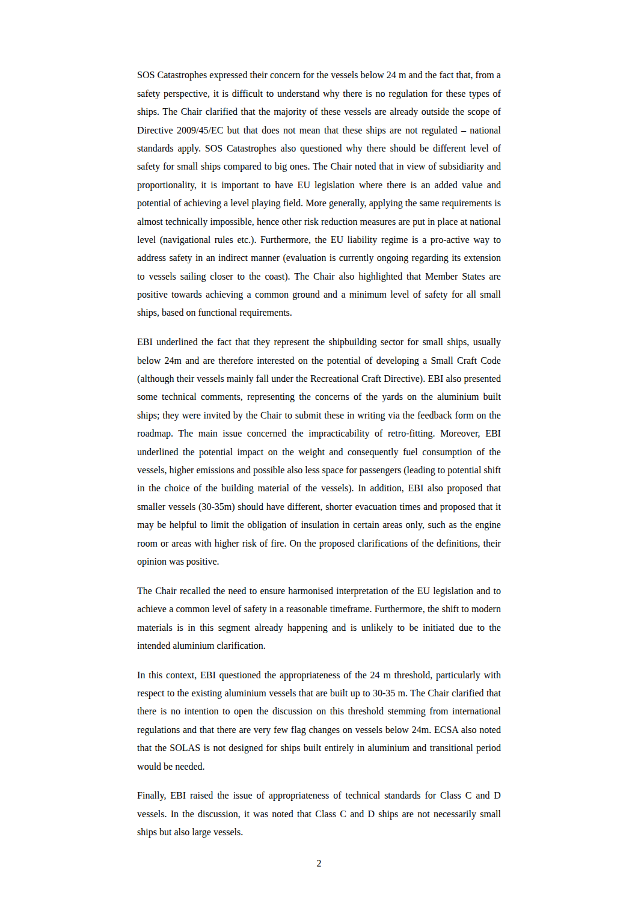SOS Catastrophes expressed their concern for the vessels below 24 m and the fact that, from a safety perspective, it is difficult to understand why there is no regulation for these types of ships. The Chair clarified that the majority of these vessels are already outside the scope of Directive 2009/45/EC but that does not mean that these ships are not regulated – national standards apply. SOS Catastrophes also questioned why there should be different level of safety for small ships compared to big ones. The Chair noted that in view of subsidiarity and proportionality, it is important to have EU legislation where there is an added value and potential of achieving a level playing field. More generally, applying the same requirements is almost technically impossible, hence other risk reduction measures are put in place at national level (navigational rules etc.). Furthermore, the EU liability regime is a pro-active way to address safety in an indirect manner (evaluation is currently ongoing regarding its extension to vessels sailing closer to the coast). The Chair also highlighted that Member States are positive towards achieving a common ground and a minimum level of safety for all small ships, based on functional requirements.
EBI underlined the fact that they represent the shipbuilding sector for small ships, usually below 24m and are therefore interested on the potential of developing a Small Craft Code (although their vessels mainly fall under the Recreational Craft Directive). EBI also presented some technical comments, representing the concerns of the yards on the aluminium built ships; they were invited by the Chair to submit these in writing via the feedback form on the roadmap. The main issue concerned the impracticability of retro-fitting. Moreover, EBI underlined the potential impact on the weight and consequently fuel consumption of the vessels, higher emissions and possible also less space for passengers (leading to potential shift in the choice of the building material of the vessels). In addition, EBI also proposed that smaller vessels (30-35m) should have different, shorter evacuation times and proposed that it may be helpful to limit the obligation of insulation in certain areas only, such as the engine room or areas with higher risk of fire. On the proposed clarifications of the definitions, their opinion was positive.
The Chair recalled the need to ensure harmonised interpretation of the EU legislation and to achieve a common level of safety in a reasonable timeframe. Furthermore, the shift to modern materials is in this segment already happening and is unlikely to be initiated due to the intended aluminium clarification.
In this context, EBI questioned the appropriateness of the 24 m threshold, particularly with respect to the existing aluminium vessels that are built up to 30-35 m. The Chair clarified that there is no intention to open the discussion on this threshold stemming from international regulations and that there are very few flag changes on vessels below 24m. ECSA also noted that the SOLAS is not designed for ships built entirely in aluminium and transitional period would be needed.
Finally, EBI raised the issue of appropriateness of technical standards for Class C and D vessels. In the discussion, it was noted that Class C and D ships are not necessarily small ships but also large vessels.
2